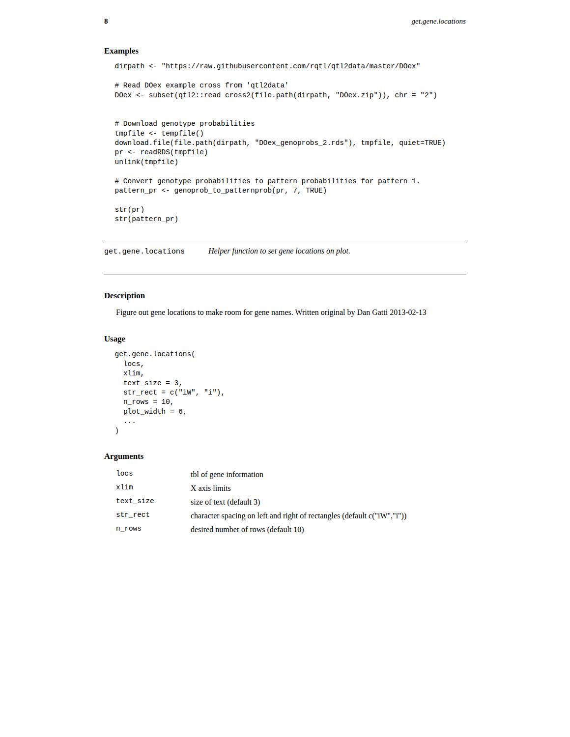8 get.gene.locations
Examples
dirpath <- "https://raw.githubusercontent.com/rqtl/qtl2data/master/DOex"

# Read DOex example cross from 'qtl2data'
DOex <- subset(qtl2::read_cross2(file.path(dirpath, "DOex.zip")), chr = "2")


# Download genotype probabilities
tmpfile <- tempfile()
download.file(file.path(dirpath, "DOex_genoprobs_2.rds"), tmpfile, quiet=TRUE)
pr <- readRDS(tmpfile)
unlink(tmpfile)

# Convert genotype probabilities to pattern probabilities for pattern 1.
pattern_pr <- genoprob_to_patternprob(pr, 7, TRUE)

str(pr)
str(pattern_pr)
get.gene.locations Helper function to set gene locations on plot.
Description
Figure out gene locations to make room for gene names. Written original by Dan Gatti 2013-02-13
Usage
get.gene.locations(
  locs,
  xlim,
  text_size = 3,
  str_rect = c("iW", "i"),
  n_rows = 10,
  plot_width = 6,
  ...
)
Arguments
locs
tbl of gene information
xlim
X axis limits
text_size
size of text (default 3)
str_rect
character spacing on left and right of rectangles (default c("iW","i"))
n_rows
desired number of rows (default 10)